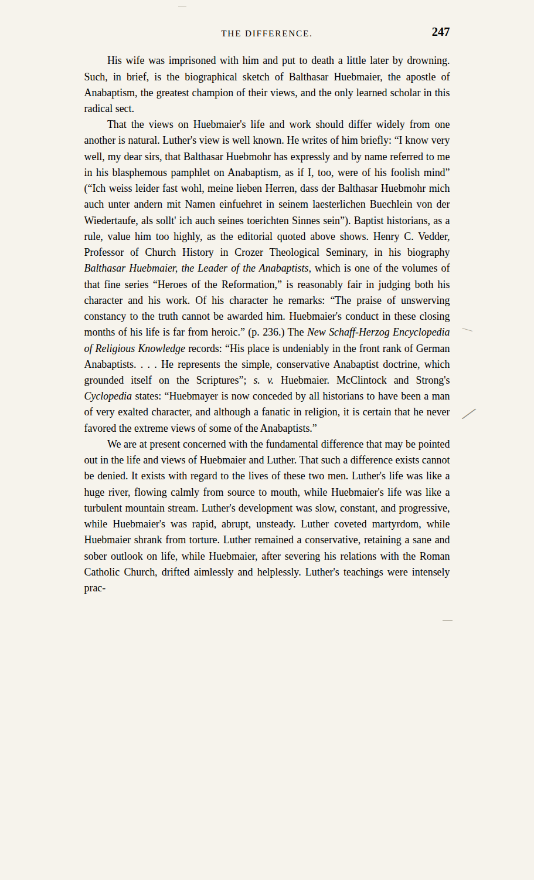The Difference. 247
His wife was imprisoned with him and put to death a little later by drowning. Such, in brief, is the biographical sketch of Balthasar Huebmaier, the apostle of Anabaptism, the greatest champion of their views, and the only learned scholar in this radical sect.
That the views on Huebmaier's life and work should differ widely from one another is natural. Luther's view is well known. He writes of him briefly: “I know very well, my dear sirs, that Balthasar Huebmohr has expressly and by name referred to me in his blasphemous pamphlet on Anabaptism, as if I, too, were of his foolish mind” (“Ich weiss leider fast wohl, meine lieben Herren, dass der Balthasar Huebmohr mich auch unter andern mit Namen einfuehret in seinem laesterlichen Buechlein von der Wiedertaufe, als sollt' ich auch seines toerichten Sinnes sein”). Baptist historians, as a rule, value him too highly, as the editorial quoted above shows. Henry C. Vedder, Professor of Church History in Crozer Theological Seminary, in his biography Balthasar Huebmaier, the Leader of the Anabaptists, which is one of the volumes of that fine series “Heroes of the Reformation,” is reasonably fair in judging both his character and his work. Of his character he remarks: “The praise of unswerving constancy to the truth cannot be awarded him. Huebmaier's conduct in these closing months of his life is far from heroic.” (p. 236.) The New Schaff-Herzog Encyclopedia of Religious Knowledge records: “His place is undeniably in the front rank of German Anabaptists. . . . He represents the simple, conservative Anabaptist doctrine, which grounded itself on the Scriptures”; s. v. Huebmaier. McClintock and Strong's Cyclopedia states: “Huebmayer is now conceded by all historians to have been a man of very exalted character, and although a fanatic in religion, it is certain that he never favored the extreme views of some of the Anabaptists.”
We are at present concerned with the fundamental difference that may be pointed out in the life and views of Huebmaier and Luther. That such a difference exists cannot be denied. It exists with regard to the lives of these two men. Luther's life was like a huge river, flowing calmly from source to mouth, while Huebmaier's life was like a turbulent mountain stream. Luther's development was slow, constant, and progressive, while Huebmaier's was rapid, abrupt, unsteady. Luther coveted martyrdom, while Huebmaier shrank from torture. Luther remained a conservative, retaining a sane and sober outlook on life, while Huebmaier, after severing his relations with the Roman Catholic Church, drifted aimlessly and helplessly. Luther's teachings were intensely prac-
∕
∕